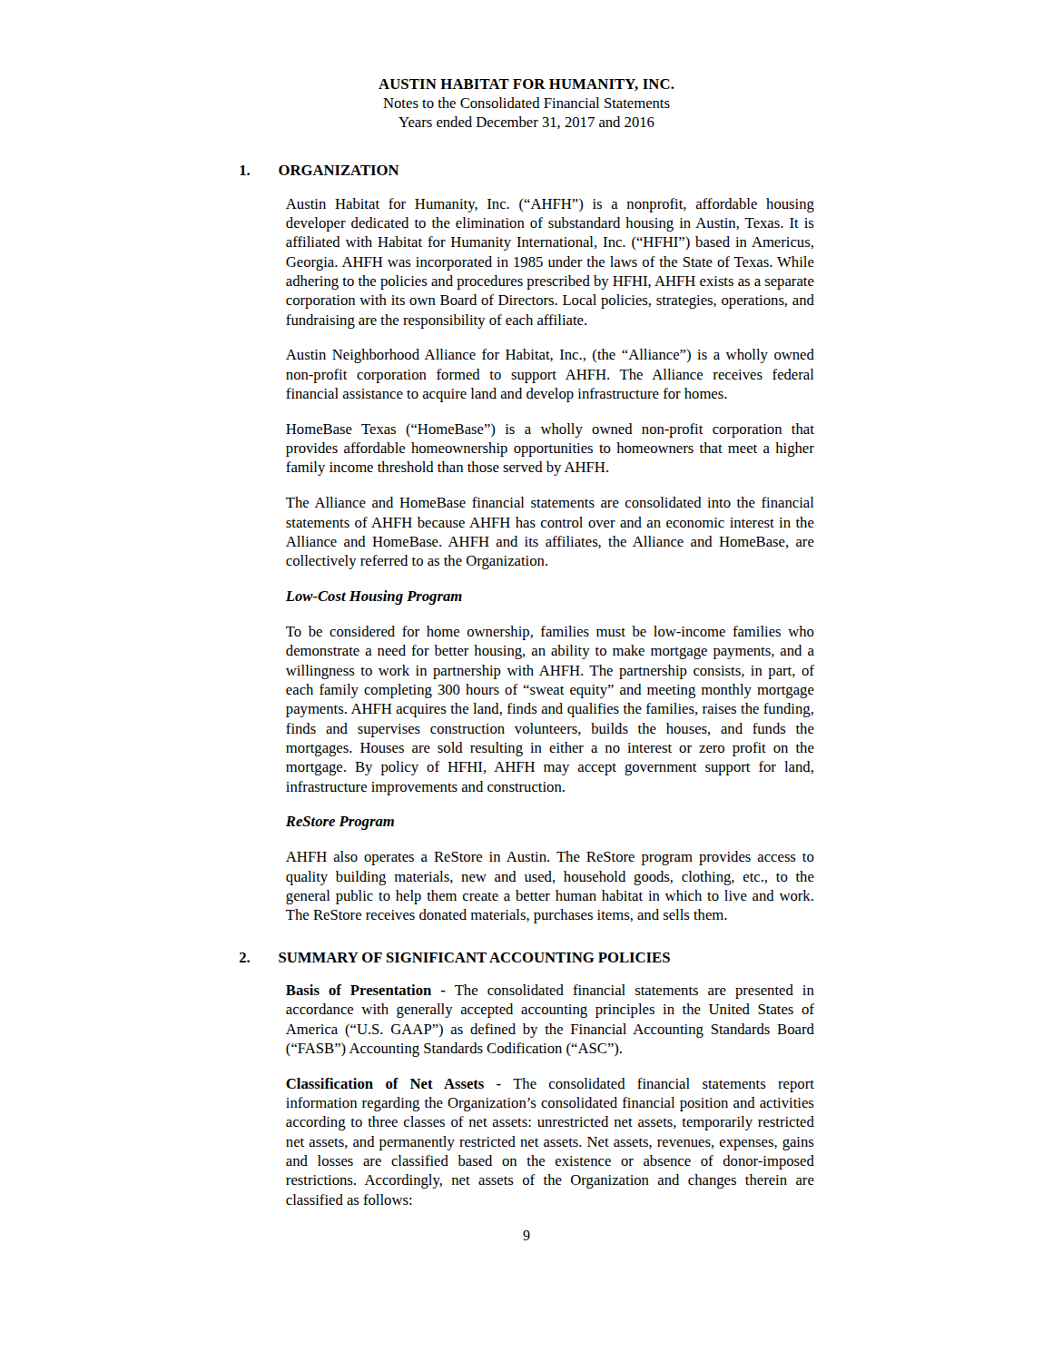Austin Habitat for Humanity, Inc. Notes to the Consolidated Financial Statements Years ended December 31, 2017 and 2016
1. Organization
Austin Habitat for Humanity, Inc. (“AHFH”) is a nonprofit, affordable housing developer dedicated to the elimination of substandard housing in Austin, Texas. It is affiliated with Habitat for Humanity International, Inc. (“HFHI”) based in Americus, Georgia. AHFH was incorporated in 1985 under the laws of the State of Texas. While adhering to the policies and procedures prescribed by HFHI, AHFH exists as a separate corporation with its own Board of Directors. Local policies, strategies, operations, and fundraising are the responsibility of each affiliate.
Austin Neighborhood Alliance for Habitat, Inc., (the “Alliance”) is a wholly owned non-profit corporation formed to support AHFH. The Alliance receives federal financial assistance to acquire land and develop infrastructure for homes.
HomeBase Texas (“HomeBase”) is a wholly owned non-profit corporation that provides affordable homeownership opportunities to homeowners that meet a higher family income threshold than those served by AHFH.
The Alliance and HomeBase financial statements are consolidated into the financial statements of AHFH because AHFH has control over and an economic interest in the Alliance and HomeBase. AHFH and its affiliates, the Alliance and HomeBase, are collectively referred to as the Organization.
Low-Cost Housing Program
To be considered for home ownership, families must be low-income families who demonstrate a need for better housing, an ability to make mortgage payments, and a willingness to work in partnership with AHFH. The partnership consists, in part, of each family completing 300 hours of “sweat equity” and meeting monthly mortgage payments. AHFH acquires the land, finds and qualifies the families, raises the funding, finds and supervises construction volunteers, builds the houses, and funds the mortgages. Houses are sold resulting in either a no interest or zero profit on the mortgage. By policy of HFHI, AHFH may accept government support for land, infrastructure improvements and construction.
ReStore Program
AHFH also operates a ReStore in Austin. The ReStore program provides access to quality building materials, new and used, household goods, clothing, etc., to the general public to help them create a better human habitat in which to live and work. The ReStore receives donated materials, purchases items, and sells them.
2. Summary of Significant Accounting Policies
Basis of Presentation - The consolidated financial statements are presented in accordance with generally accepted accounting principles in the United States of America (“U.S. GAAP”) as defined by the Financial Accounting Standards Board (“FASB”) Accounting Standards Codification (“ASC”).
Classification of Net Assets - The consolidated financial statements report information regarding the Organization’s consolidated financial position and activities according to three classes of net assets: unrestricted net assets, temporarily restricted net assets, and permanently restricted net assets. Net assets, revenues, expenses, gains and losses are classified based on the existence or absence of donor-imposed restrictions. Accordingly, net assets of the Organization and changes therein are classified as follows:
9